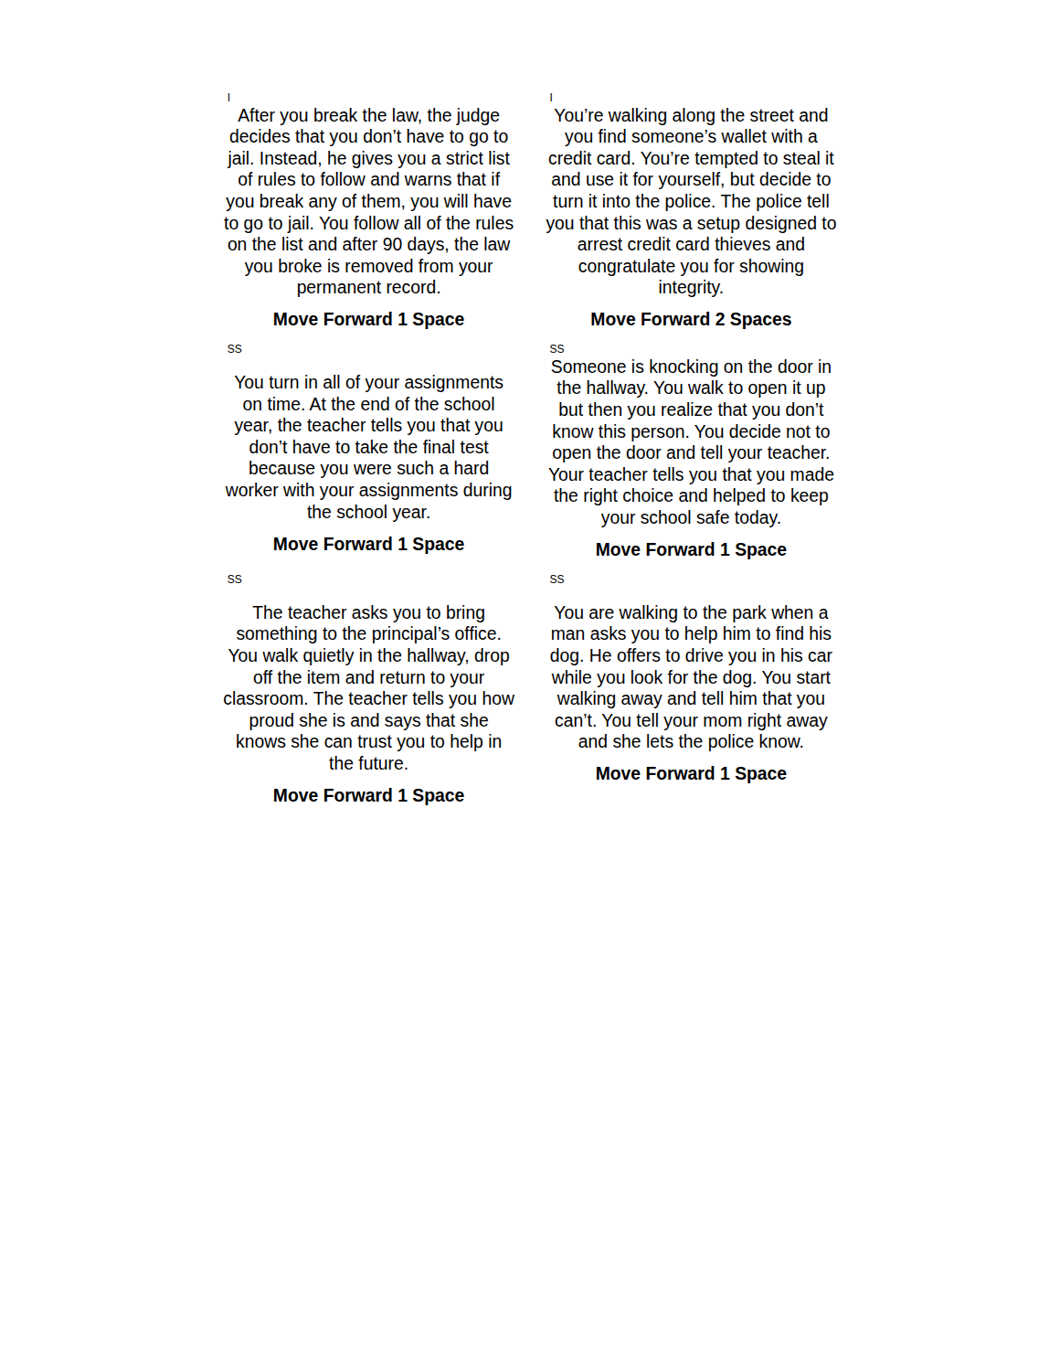I
After you break the law, the judge decides that you don’t have to go to jail. Instead, he gives you a strict list of rules to follow and warns that if you break any of them, you will have to go to jail. You follow all of the rules on the list and after 90 days, the law you broke is removed from your permanent record.
Move Forward 1 Space
I
You’re walking along the street and you find someone’s wallet with a credit card. You’re tempted to steal it and use it for yourself, but decide to turn it into the police. The police tell you that this was a setup designed to arrest credit card thieves and congratulate you for showing integrity.
Move Forward 2 Spaces
SS
You turn in all of your assignments on time. At the end of the school year, the teacher tells you that you don’t have to take the final test because you were such a hard worker with your assignments during the school year.
Move Forward 1 Space
SS
Someone is knocking on the door in the hallway. You walk to open it up but then you realize that you don’t know this person. You decide not to open the door and tell your teacher. Your teacher tells you that you made the right choice and helped to keep your school safe today.
Move Forward 1 Space
SS
The teacher asks you to bring something to the principal’s office. You walk quietly in the hallway, drop off the item and return to your classroom. The teacher tells you how proud she is and says that she knows she can trust you to help in the future.
Move Forward 1 Space
SS
You are walking to the park when a man asks you to help him to find his dog. He offers to drive you in his car while you look for the dog. You start walking away and tell him that you can’t. You tell your mom right away and she lets the police know.
Move Forward 1 Space